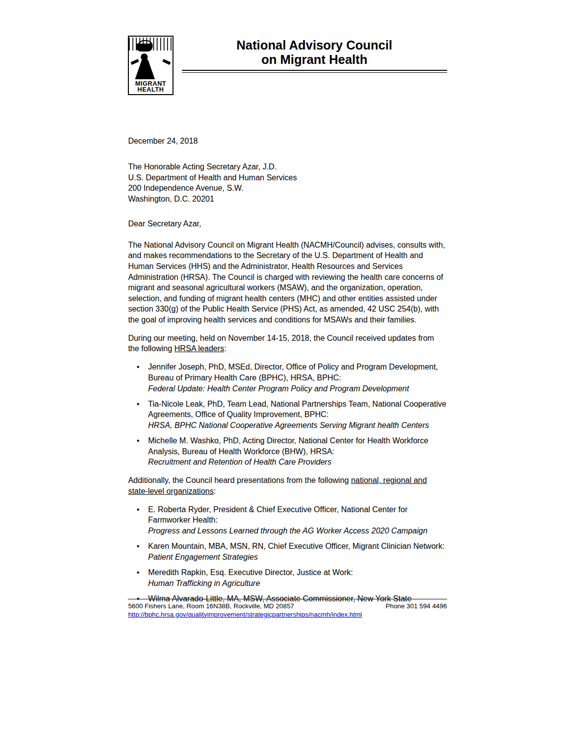MIGRANT
HEALTH
National Advisory Council
on Migrant Health
December 24, 2018
The Honorable Acting Secretary Azar, J.D.
U.S. Department of Health and Human Services
200 Independence Avenue, S.W.
Washington, D.C. 20201
Dear Secretary Azar,
The National Advisory Council on Migrant Health (NACMH/Council) advises, consults with, and makes recommendations to the Secretary of the U.S. Department of Health and Human Services (HHS) and the Administrator, Health Resources and Services Administration (HRSA). The Council is charged with reviewing the health care concerns of migrant and seasonal agricultural workers (MSAW), and the organization, operation, selection, and funding of migrant health centers (MHC) and other entities assisted under section 330(g) of the Public Health Service (PHS) Act, as amended, 42 USC 254(b), with the goal of improving health services and conditions for MSAWs and their families.
During our meeting, held on November 14-15, 2018, the Council received updates from the following HRSA leaders:
Jennifer Joseph, PhD, MSEd, Director, Office of Policy and Program Development, Bureau of Primary Health Care (BPHC), HRSA, BPHC:
Federal Update: Health Center Program Policy and Program Development
Tia-Nicole Leak, PhD, Team Lead, National Partnerships Team, National Cooperative Agreements, Office of Quality Improvement, BPHC:
HRSA, BPHC National Cooperative Agreements Serving Migrant health Centers
Michelle M. Washko, PhD, Acting Director, National Center for Health Workforce Analysis, Bureau of Health Workforce (BHW), HRSA:
Recruitment and Retention of Health Care Providers
Additionally, the Council heard presentations from the following national, regional and state-level organizations:
E. Roberta Ryder, President & Chief Executive Officer, National Center for Farmworker Health:
Progress and Lessons Learned through the AG Worker Access 2020 Campaign
Karen Mountain, MBA, MSN, RN, Chief Executive Officer, Migrant Clinician Network:
Patient Engagement Strategies
Meredith Rapkin, Esq. Executive Director, Justice at Work:
Human Trafficking in Agriculture
Wilma Alvarado-Little, MA, MSW, Associate Commissioner, New York State
5600 Fishers Lane, Room 16N38B, Rockville, MD 20857
http://bphc.hrsa.gov/qualityimprovement/strategicpartnerships/nacmh/index.html
Phone 301 594 4496